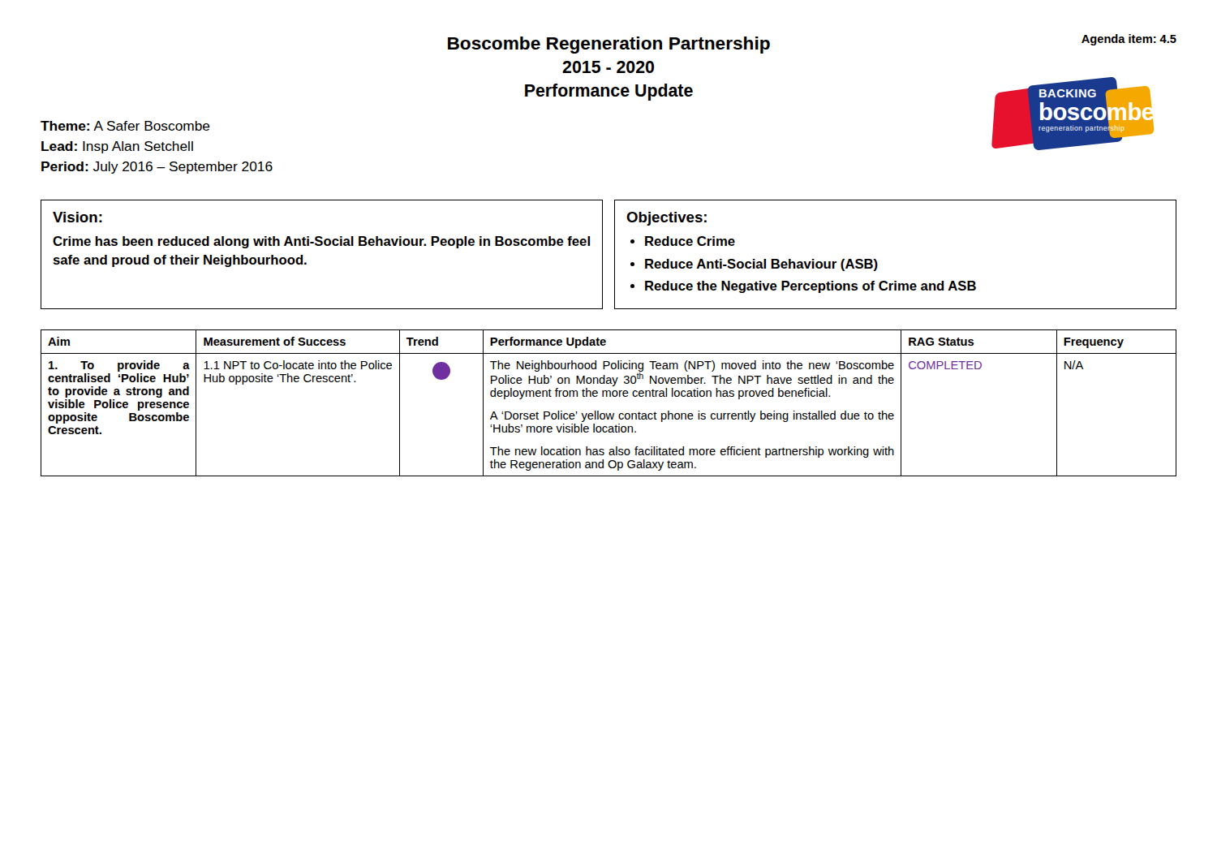Agenda item: 4.5
Boscombe Regeneration Partnership
2015 - 2020
Performance Update
BACKING
boscombe
regeneration partnership
Theme: A Safer Boscombe
Lead: Insp Alan Setchell
Period: July 2016 – September 2016
Vision:
Crime has been reduced along with Anti-Social Behaviour. People in Boscombe feel safe and proud of their Neighbourhood.
Objectives:
Reduce Crime
Reduce Anti-Social Behaviour (ASB)
Reduce the Negative Perceptions of Crime and ASB
| Aim | Measurement of Success | Trend | Performance Update | RAG Status | Frequency |
| --- | --- | --- | --- | --- | --- |
| 1. To provide a centralised ‘Police Hub’ to provide a strong and visible Police presence opposite Boscombe Crescent. | 1.1 NPT to Co-locate into the Police Hub opposite ‘The Crescent’. | | The Neighbourhood Policing Team (NPT) moved into the new ‘Boscombe Police Hub’ on Monday 30 th November. The NPT have settled in and the deployment from the more central location has proved beneficial. A ‘Dorset Police’ yellow contact phone is currently being installed due to the ‘Hubs’ more visible location. The new location has also facilitated more efficient partnership working with the Regeneration and Op Galaxy team. | COMPLETED | N/A |